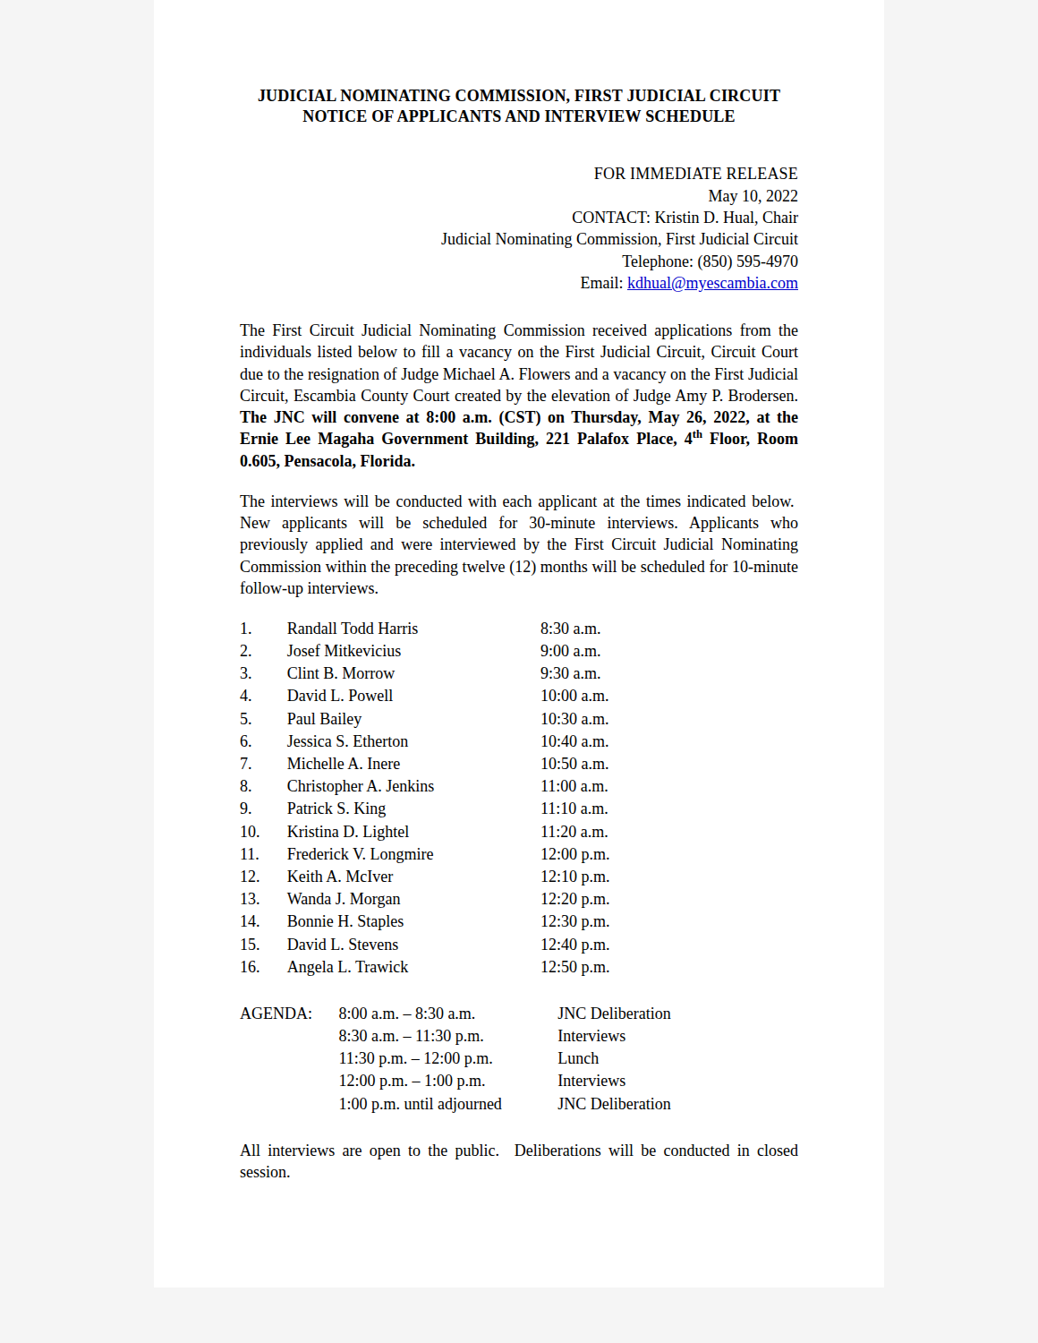JUDICIAL NOMINATING COMMISSION, FIRST JUDICIAL CIRCUIT
NOTICE OF APPLICANTS AND INTERVIEW SCHEDULE
FOR IMMEDIATE RELEASE
May 10, 2022
CONTACT: Kristin D. Hual, Chair
Judicial Nominating Commission, First Judicial Circuit
Telephone: (850) 595-4970
Email: kdhual@myescambia.com
The First Circuit Judicial Nominating Commission received applications from the individuals listed below to fill a vacancy on the First Judicial Circuit, Circuit Court due to the resignation of Judge Michael A. Flowers and a vacancy on the First Judicial Circuit, Escambia County Court created by the elevation of Judge Amy P. Brodersen. The JNC will convene at 8:00 a.m. (CST) on Thursday, May 26, 2022, at the Ernie Lee Magaha Government Building, 221 Palafox Place, 4th Floor, Room 0.605, Pensacola, Florida.
The interviews will be conducted with each applicant at the times indicated below. New applicants will be scheduled for 30-minute interviews. Applicants who previously applied and were interviewed by the First Circuit Judicial Nominating Commission within the preceding twelve (12) months will be scheduled for 10-minute follow-up interviews.
| 1. | Randall Todd Harris | 8:30 a.m. |
| 2. | Josef Mitkevicius | 9:00 a.m. |
| 3. | Clint B. Morrow | 9:30 a.m. |
| 4. | David L. Powell | 10:00 a.m. |
| 5. | Paul Bailey | 10:30 a.m. |
| 6. | Jessica S. Etherton | 10:40 a.m. |
| 7. | Michelle A. Inere | 10:50 a.m. |
| 8. | Christopher A. Jenkins | 11:00 a.m. |
| 9. | Patrick S. King | 11:10 a.m. |
| 10. | Kristina D. Lightel | 11:20 a.m. |
| 11. | Frederick V. Longmire | 12:00 p.m. |
| 12. | Keith A. McIver | 12:10 p.m. |
| 13. | Wanda J. Morgan | 12:20 p.m. |
| 14. | Bonnie H. Staples | 12:30 p.m. |
| 15. | David L. Stevens | 12:40 p.m. |
| 16. | Angela L. Trawick | 12:50 p.m. |
| AGENDA: | 8:00 a.m. – 8:30 a.m. | JNC Deliberation |
| | 8:30 a.m. – 11:30 p.m. | Interviews |
| | 11:30 p.m. – 12:00 p.m. | Lunch |
| | 12:00 p.m. – 1:00 p.m. | Interviews |
| | 1:00 p.m. until adjourned | JNC Deliberation |
All interviews are open to the public. Deliberations will be conducted in closed session.